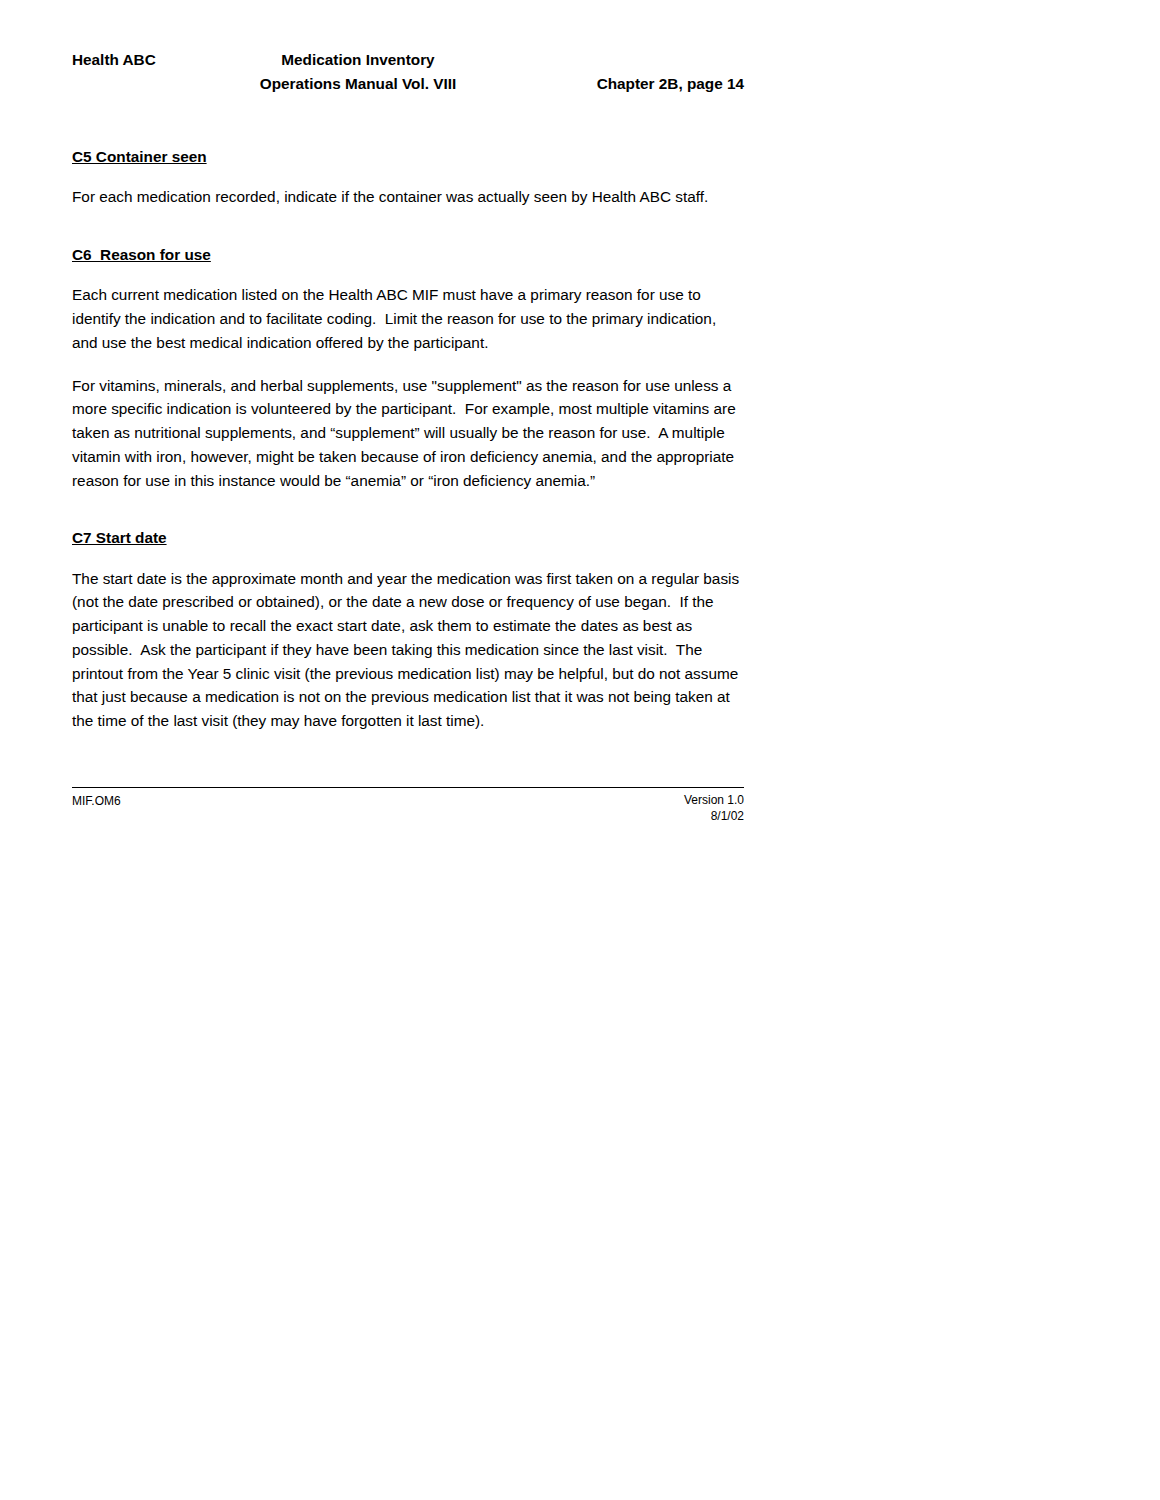| Health ABC | Medication Inventory | |
| | Operations Manual Vol. VIII | Chapter 2B, page 14 |
C5 Container seen
For each medication recorded, indicate if the container was actually seen by Health ABC staff.
C6 Reason for use
Each current medication listed on the Health ABC MIF must have a primary reason for use to identify the indication and to facilitate coding. Limit the reason for use to the primary indication, and use the best medical indication offered by the participant.
For vitamins, minerals, and herbal supplements, use "supplement" as the reason for use unless a more specific indication is volunteered by the participant. For example, most multiple vitamins are taken as nutritional supplements, and “supplement” will usually be the reason for use. A multiple vitamin with iron, however, might be taken because of iron deficiency anemia, and the appropriate reason for use in this instance would be “anemia” or “iron deficiency anemia.”
C7 Start date
The start date is the approximate month and year the medication was first taken on a regular basis (not the date prescribed or obtained), or the date a new dose or frequency of use began. If the participant is unable to recall the exact start date, ask them to estimate the dates as best as possible. Ask the participant if they have been taking this medication since the last visit. The printout from the Year 5 clinic visit (the previous medication list) may be helpful, but do not assume that just because a medication is not on the previous medication list that it was not being taken at the time of the last visit (they may have forgotten it last time).
| MIF.OM6 | Version 1.0 8/1/02 |